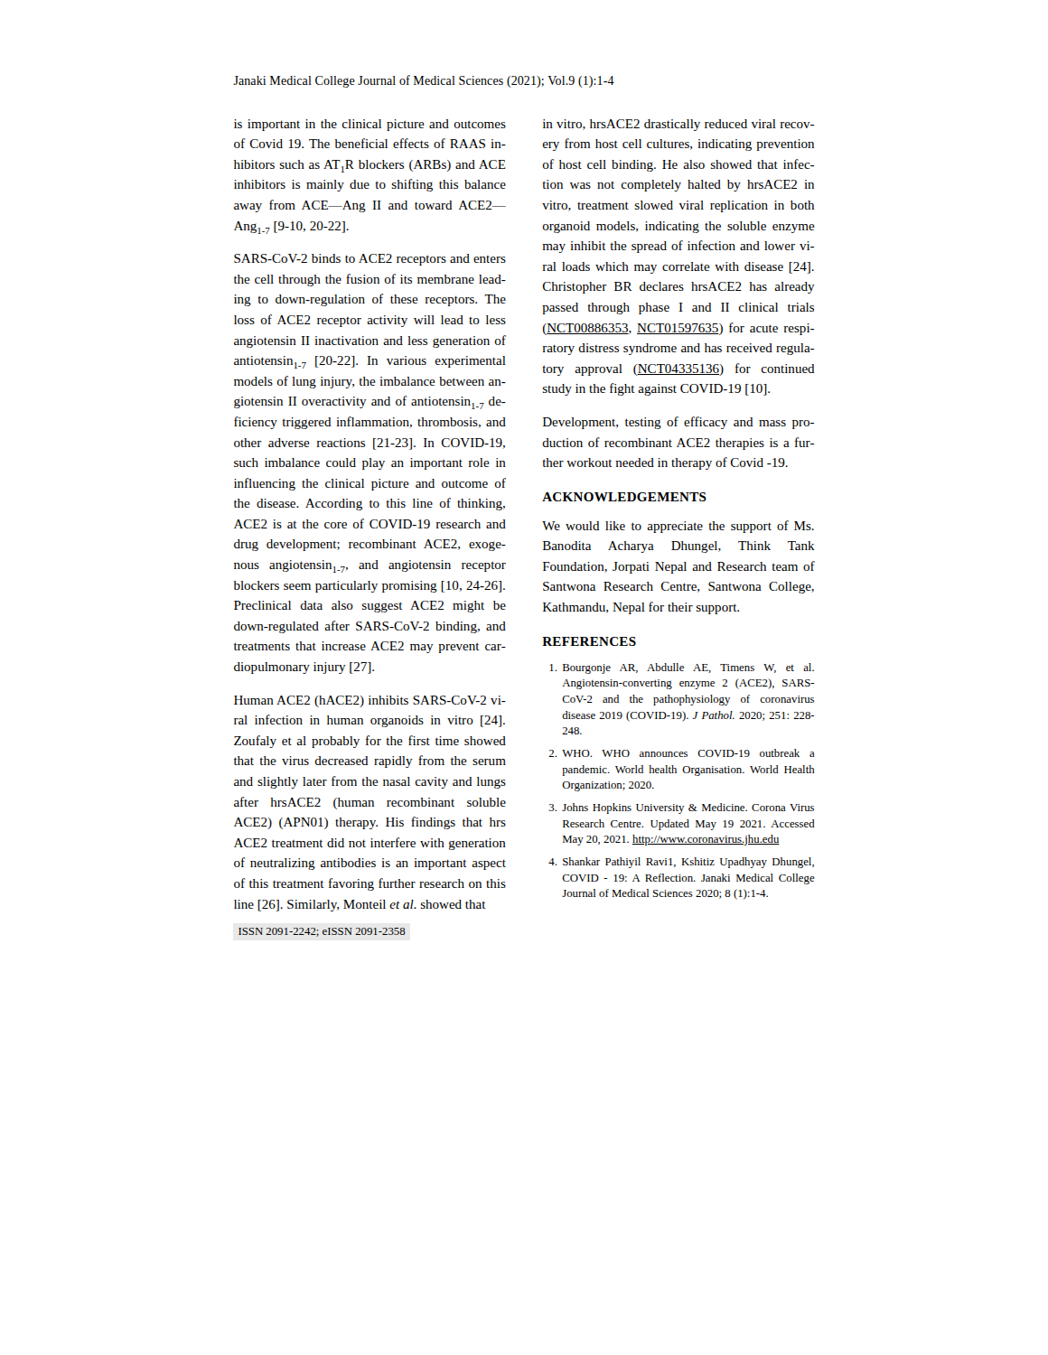Janaki Medical College Journal of Medical Sciences (2021); Vol.9 (1):1-4
is important in the clinical picture and outcomes of Covid 19. The beneficial effects of RAAS inhibitors such as AT1R blockers (ARBs) and ACE inhibitors is mainly due to shifting this balance away from ACE—Ang II and toward ACE2—Ang1-7 [9-10, 20-22].
SARS-CoV-2 binds to ACE2 receptors and enters the cell through the fusion of its membrane leading to down-regulation of these receptors. The loss of ACE2 receptor activity will lead to less angiotensin II inactivation and less generation of antiotensin1-7 [20-22]. In various experimental models of lung injury, the imbalance between angiotensin II overactivity and of antiotensin1-7 deficiency triggered inflammation, thrombosis, and other adverse reactions [21-23]. In COVID-19, such imbalance could play an important role in influencing the clinical picture and outcome of the disease. According to this line of thinking, ACE2 is at the core of COVID-19 research and drug development; recombinant ACE2, exogenous angiotensin1-7, and angiotensin receptor blockers seem particularly promising [10, 24-26]. Preclinical data also suggest ACE2 might be down-regulated after SARS-CoV-2 binding, and treatments that increase ACE2 may prevent cardiopulmonary injury [27].
Human ACE2 (hACE2) inhibits SARS-CoV-2 viral infection in human organoids in vitro [24]. Zoufaly et al probably for the first time showed that the virus decreased rapidly from the serum and slightly later from the nasal cavity and lungs after hrsACE2 (human recombinant soluble ACE2) (APN01) therapy. His findings that hrs ACE2 treatment did not interfere with generation of neutralizing antibodies is an important aspect of this treatment favoring further research on this line [26]. Similarly, Monteil et al. showed that
in vitro, hrsACE2 drastically reduced viral recovery from host cell cultures, indicating prevention of host cell binding. He also showed that infection was not completely halted by hrsACE2 in vitro, treatment slowed viral replication in both organoid models, indicating the soluble enzyme may inhibit the spread of infection and lower viral loads which may correlate with disease [24]. Christopher BR declares hrsACE2 has already passed through phase I and II clinical trials (NCT00886353, NCT01597635) for acute respiratory distress syndrome and has received regulatory approval (NCT04335136) for continued study in the fight against COVID-19 [10].
Development, testing of efficacy and mass production of recombinant ACE2 therapies is a further workout needed in therapy of Covid -19.
ACKNOWLEDGEMENTS
We would like to appreciate the support of Ms. Banodita Acharya Dhungel, Think Tank Foundation, Jorpati Nepal and Research team of Santwona Research Centre, Santwona College, Kathmandu, Nepal for their support.
REFERENCES
Bourgonje AR, Abdulle AE, Timens W, et al. Angiotensin-converting enzyme 2 (ACE2), SARS-CoV-2 and the pathophysiology of coronavirus disease 2019 (COVID-19). J Pathol. 2020; 251: 228-248.
WHO. WHO announces COVID-19 outbreak a pandemic. World health Organisation. World Health Organization; 2020.
Johns Hopkins University & Medicine. Corona Virus Research Centre. Updated May 19 2021. Accessed May 20, 2021. http://www.coronavirus.jhu.edu
Shankar Pathiyil Ravi1, Kshitiz Upadhyay Dhungel, COVID - 19: A Reflection. Janaki Medical College Journal of Medical Sciences 2020; 8 (1):1-4.
ISSN 2091-2242; eISSN 2091-2358